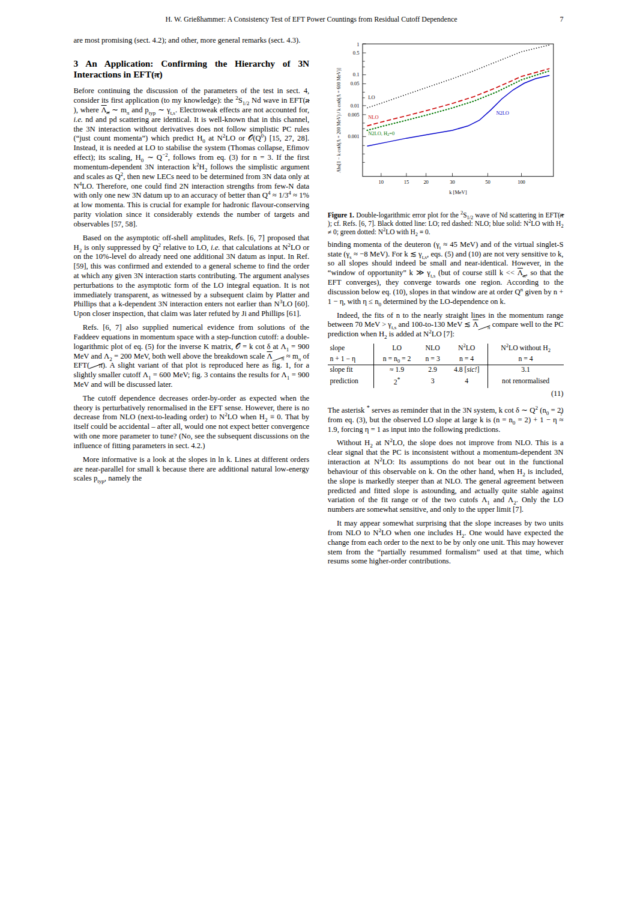H. W. Grießhammer: A Consistency Test of EFT Power Countings from Residual Cutoff Dependence
7
are most promising (sect. 4.2); and other, more general remarks (sect. 4.3).
3 An Application: Confirming the Hierarchy of 3N Interactions in EFT(π)
Before continuing the discussion of the parameters of the test in sect. 4, consider its first application (to my knowledge): the 2S1/2 Nd wave in EFT(π), where Λπ ∼ mπ and ptyp ∼ γt,s. Electroweak effects are not accounted for, i.e. nd and pd scattering are identical. It is well-known that in this channel, the 3N interaction without derivatives does not follow simplistic PC rules (“just count momenta”) which predict H0 at N2LO or 𝒪(Q0) [15, 27, 28]. Instead, it is needed at LO to stabilise the system (Thomas collapse, Efimov effect); its scaling, H0 ∼ Q−2, follows from eq. (3) for n = 3. If the first momentum-dependent 3N interaction k2H2 follows the simplistic argument and scales as Q2, then new LECs need to be determined from 3N data only at N4LO. Therefore, one could find 2N interaction strengths from few-N data with only one new 3N datum up to an accuracy of better than Q4 ≈ 1/34 ≈ 1% at low momenta. This is crucial for example for hadronic flavour-conserving parity violation since it considerably extends the number of targets and observables [57, 58].
Based on the asymptotic off-shell amplitudes, Refs. [6, 7] proposed that H2 is only suppressed by Q2 relative to LO, i.e. that calculations at N2LO or on the 10%-level do already need one additional 3N datum as input. In Ref. [59], this was confirmed and extended to a general scheme to find the order at which any given 3N interaction starts contributing. The argument analyses perturbations to the asymptotic form of the LO integral equation. It is not immediately transparent, as witnessed by a subsequent claim by Platter and Phillips that a k-dependent 3N interaction enters not earlier than N3LO [60]. Upon closer inspection, that claim was later refuted by Ji and Phillips [61].
Refs. [6, 7] also supplied numerical evidence from solutions of the Faddeev equations in momentum space with a step-function cutoff: a double-logarithmic plot of eq. (5) for the inverse K matrix, 𝒪 = k cot δ at Λ1 = 900 MeV and Λ2 = 200 MeV, both well above the breakdown scale Λπ ≈ mπ of EFT(π). A slight variant of that plot is reproduced here as fig. 1, for a slightly smaller cutoff Λ1 = 600 MeV; fig. 3 contains the results for Λ1 = 900 MeV and will be discussed later.
The cutoff dependence decreases order-by-order as expected when the theory is perturbatively renormalised in the EFT sense. However, there is no decrease from NLO (next-to-leading order) to N2LO when H2 ≡ 0. That by itself could be accidental – after all, would one not expect better convergence with one more parameter to tune? (No, see the subsequent discussions on the influence of fitting parameters in sect. 4.2.)
More informative is a look at the slopes in ln k. Lines at different orders are near-parallel for small k because there are additional natural low-energy scales ptyp, namely the
1 0.5 0.1 0.05 0.01 0.005 0.001 10 15 20 30 50 100 k [MeV] Abs[1 − k cotδ(Λ = 200 MeV) / k cotδ(Λ = 600 MeV)] LO NLO N2LO, H2=0 N2LO
Figure 1. Double-logarithmic error plot for the 2S1/2 wave of Nd scattering in EFT(π); cf. Refs. [6, 7]. Black dotted line: LO; red dashed: NLO; blue solid: N2LO with H2 ≠ 0; green dotted: N2LO with H2 ≡ 0.
binding momenta of the deuteron (γt ≈ 45 MeV) and of the virtual singlet-S state (γs ≈ −8 MeV). For k ≲ γt,s, eqs. (5) and (10) are not very sensitive to k, so all slopes should indeed be small and near-identical. However, in the “window of opportunity” k ≫ γt,s (but of course still k << Λπ, so that the EFT converges), they converge towards one region. According to the discussion below eq. (10), slopes in that window are at order Qn given by n + 1 − η, with η ≤ n0 determined by the LO-dependence on k.
Indeed, the fits of n to the nearly straight lines in the momentum range between 70 MeV > γt,s and 100-to-130 MeV ≲ Λπ compare well to the PC prediction when H2 is added at N2LO [7]:
| slope | LO | NLO | N 2 LO | N 2 LO without H 2 |
| n + 1 − η | n = n 0 = 2 | n = 3 | n = 4 | n = 4 |
| slope fit | ≈ 1.9 | 2.9 | 4.8 [ sic! ] | 3.1 |
| prediction | 2 * | 3 | 4 | not renormalised |
(11)
The asterisk * serves as reminder that in the 3N system, k cot δ ∼ Q2 (n0 = 2) from eq. (3), but the observed LO slope at large k is (n = n0 = 2) + 1 − η !≈ 1.9, forcing η = 1 as input into the following predictions.
Without H2 at N2LO, the slope does not improve from NLO. This is a clear signal that the PC is inconsistent without a momentum-dependent 3N interaction at N2LO: Its assumptions do not bear out in the functional behaviour of this observable on k. On the other hand, when H2 is included, the slope is markedly steeper than at NLO. The general agreement between predicted and fitted slope is astounding, and actually quite stable against variation of the fit range or of the two cutofs Λ1 and Λ2. Only the LO numbers are somewhat sensitive, and only to the upper limit [7].
It may appear somewhat surprising that the slope increases by two units from NLO to N2LO when one includes H2. One would have expected the change from each order to the next to be by only one unit. This may however stem from the “partially resummed formalism” used at that time, which resums some higher-order contributions.